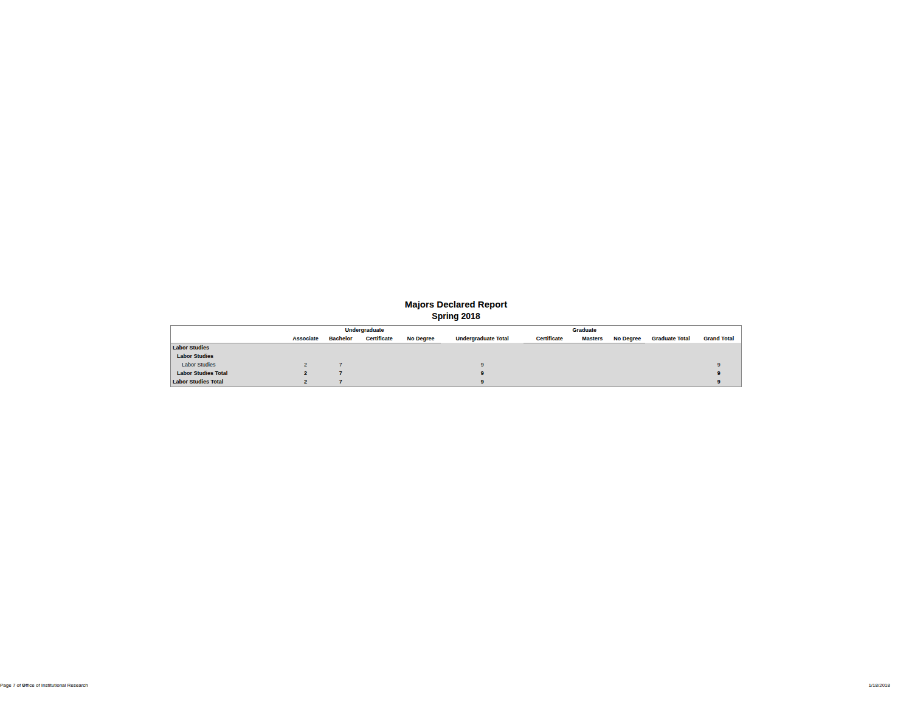Majors Declared Report
Spring 2018
| | Undergraduate | Undergraduate Total | Graduate | Graduate Total | Grand Total |
| --- | --- | --- | --- | --- | --- |
| | Associate | Bachelor | Certificate | No Degree | Certificate | Masters | No Degree |
| Labor Studies | | | | | | | | | | |
| Labor Studies | | | | | | | | | | |
| Labor Studies | 2 | 7 | | | 9 | | | | | 9 |
| Labor Studies Total | 2 | 7 | | | 9 | | | | | 9 |
| Labor Studies Total | 2 | 7 | | | 9 | | | | | 9 |
Office of Institutional Research Page 7 of 9 1/18/2018